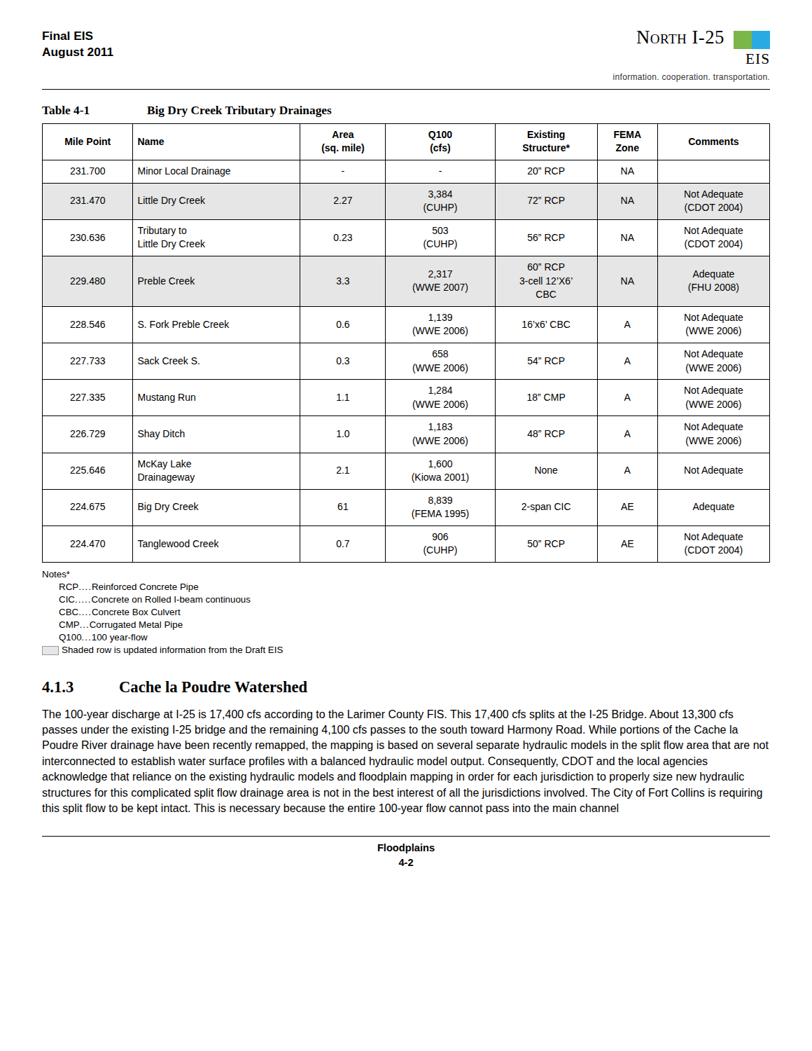Final EIS
August 2011
North I-25
EIS
information. cooperation. transportation.
Table 4-1 Big Dry Creek Tributary Drainages
| Mile Point | Name | Area (sq. mile) | Q100 (cfs) | Existing Structure* | FEMA Zone | Comments |
| --- | --- | --- | --- | --- | --- | --- |
| 231.700 | Minor Local Drainage | - | - | 20” RCP | NA | |
| 231.470 | Little Dry Creek | 2.27 | 3,384 (CUHP) | 72” RCP | NA | Not Adequate (CDOT 2004) |
| 230.636 | Tributary to Little Dry Creek | 0.23 | 503 (CUHP) | 56” RCP | NA | Not Adequate (CDOT 2004) |
| 229.480 | Preble Creek | 3.3 | 2,317 (WWE 2007) | 60” RCP 3-cell 12’X6’ CBC | NA | Adequate (FHU 2008) |
| 228.546 | S. Fork Preble Creek | 0.6 | 1,139 (WWE 2006) | 16’x6’ CBC | A | Not Adequate (WWE 2006) |
| 227.733 | Sack Creek S. | 0.3 | 658 (WWE 2006) | 54” RCP | A | Not Adequate (WWE 2006) |
| 227.335 | Mustang Run | 1.1 | 1,284 (WWE 2006) | 18” CMP | A | Not Adequate (WWE 2006) |
| 226.729 | Shay Ditch | 1.0 | 1,183 (WWE 2006) | 48” RCP | A | Not Adequate (WWE 2006) |
| 225.646 | McKay Lake Drainageway | 2.1 | 1,600 (Kiowa 2001) | None | A | Not Adequate |
| 224.675 | Big Dry Creek | 61 | 8,839 (FEMA 1995) | 2-span CIC | AE | Adequate |
| 224.470 | Tanglewood Creek | 0.7 | 906 (CUHP) | 50” RCP | AE | Not Adequate (CDOT 2004) |
Notes*
RCP.... Reinforced Concrete Pipe
CIC..... Concrete on Rolled I-beam continuous
CBC.... Concrete Box Culvert
CMP... Corrugated Metal Pipe
Q100... 100 year-flow
Shaded row is updated information from the Draft EIS
4.1.3 Cache la Poudre Watershed
The 100-year discharge at I-25 is 17,400 cfs according to the Larimer County FIS. This 17,400 cfs splits at the I-25 Bridge. About 13,300 cfs passes under the existing I-25 bridge and the remaining 4,100 cfs passes to the south toward Harmony Road. While portions of the Cache la Poudre River drainage have been recently remapped, the mapping is based on several separate hydraulic models in the split flow area that are not interconnected to establish water surface profiles with a balanced hydraulic model output. Consequently, CDOT and the local agencies acknowledge that reliance on the existing hydraulic models and floodplain mapping in order for each jurisdiction to properly size new hydraulic structures for this complicated split flow drainage area is not in the best interest of all the jurisdictions involved. The City of Fort Collins is requiring this split flow to be kept intact. This is necessary because the entire 100-year flow cannot pass into the main channel
Floodplains
4-2